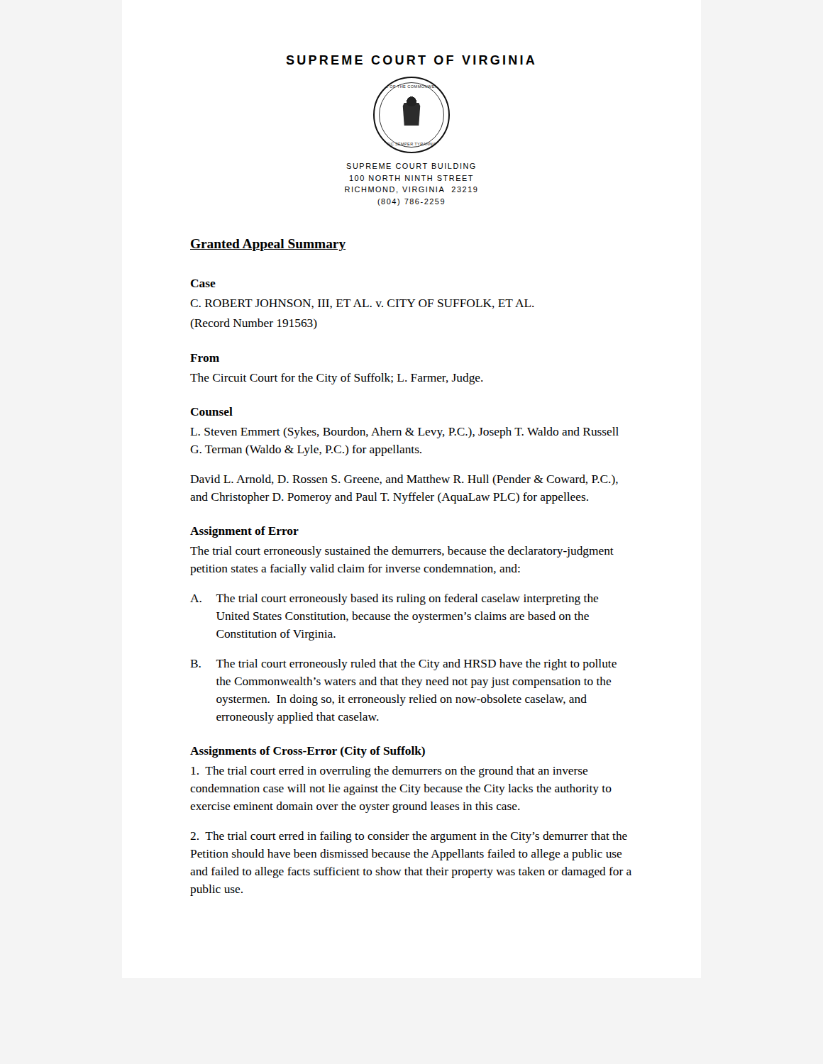Supreme Court of Virginia
SEAL OF THE COMMONWEALTH
SIC SEMPER TYRANNIS
Supreme Court Building
100 North Ninth Street
Richmond, Virginia 23219
(804) 786-2259
Granted Appeal Summary
Case
C. ROBERT JOHNSON, III, ET AL. v. CITY OF SUFFOLK, ET AL.
(Record Number 191563)
From
The Circuit Court for the City of Suffolk; L. Farmer, Judge.
Counsel
L. Steven Emmert (Sykes, Bourdon, Ahern & Levy, P.C.), Joseph T. Waldo and Russell G. Terman (Waldo & Lyle, P.C.) for appellants.
David L. Arnold, D. Rossen S. Greene, and Matthew R. Hull (Pender & Coward, P.C.), and Christopher D. Pomeroy and Paul T. Nyffeler (AquaLaw PLC) for appellees.
Assignment of Error
The trial court erroneously sustained the demurrers, because the declaratory-judgment petition states a facially valid claim for inverse condemnation, and:
A. The trial court erroneously based its ruling on federal caselaw interpreting the United States Constitution, because the oystermen’s claims are based on the Constitution of Virginia.
B. The trial court erroneously ruled that the City and HRSD have the right to pollute the Commonwealth’s waters and that they need not pay just compensation to the oystermen. In doing so, it erroneously relied on now-obsolete caselaw, and erroneously applied that caselaw.
Assignments of Cross-Error (City of Suffolk)
1. The trial court erred in overruling the demurrers on the ground that an inverse condemnation case will not lie against the City because the City lacks the authority to exercise eminent domain over the oyster ground leases in this case.
2. The trial court erred in failing to consider the argument in the City’s demurrer that the Petition should have been dismissed because the Appellants failed to allege a public use and failed to allege facts sufficient to show that their property was taken or damaged for a public use.